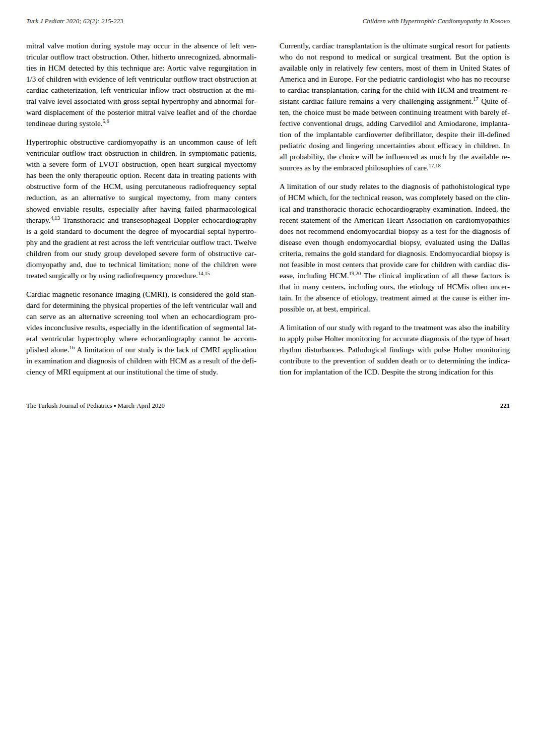Turk J Pediatr 2020; 62(2): 215-223
Children with Hypertrophic Cardiomyopathy in Kosovo
mitral valve motion during systole may occur in the absence of left ventricular outflow tract obstruction. Other, hitherto unrecognized, abnormalities in HCM detected by this technique are: Aortic valve regurgitation in 1/3 of children with evidence of left ventricular outflow tract obstruction at cardiac catheterization, left ventricular inflow tract obstruction at the mitral valve level associated with gross septal hypertrophy and abnormal forward displacement of the posterior mitral valve leaflet and of the chordae tendineae during systole.5,6
Hypertrophic obstructive cardiomyopathy is an uncommon cause of left ventricular outflow tract obstruction in children. In symptomatic patients, with a severe form of LVOT obstruction, open heart surgical myectomy has been the only therapeutic option. Recent data in treating patients with obstructive form of the HCM, using percutaneous radiofrequency septal reduction, as an alternative to surgical myectomy, from many centers showed enviable results, especially after having failed pharmacological therapy.4,13 Transthoracic and transesophageal Doppler echocardiography is a gold standard to document the degree of myocardial septal hypertrophy and the gradient at rest across the left ventricular outflow tract. Twelve children from our study group developed severe form of obstructive cardiomyopathy and, due to technical limitation; none of the children were treated surgically or by using radiofrequency procedure.14,15
Cardiac magnetic resonance imaging (CMRI), is considered the gold standard for determining the physical properties of the left ventricular wall and can serve as an alternative screening tool when an echocardiogram provides inconclusive results, especially in the identification of segmental lateral ventricular hypertrophy where echocardiography cannot be accomplished alone.16 A limitation of our study is the lack of CMRI application in examination and diagnosis of children with HCM as a result of the deficiency of MRI equipment at our institutional the time of study.
Currently, cardiac transplantation is the ultimate surgical resort for patients who do not respond to medical or surgical treatment. But the option is available only in relatively few centers, most of them in United States of America and in Europe. For the pediatric cardiologist who has no recourse to cardiac transplantation, caring for the child with HCM and treatment-resistant cardiac failure remains a very challenging assignment.17 Quite often, the choice must be made between continuing treatment with barely effective conventional drugs, adding Carvedilol and Amiodarone, implantation of the implantable cardioverter defibrillator, despite their ill-defined pediatric dosing and lingering uncertainties about efficacy in children. In all probability, the choice will be influenced as much by the available resources as by the embraced philosophies of care.17,18
A limitation of our study relates to the diagnosis of pathohistological type of HCM which, for the technical reason, was completely based on the clinical and transthoracic thoracic echocardiography examination. Indeed, the recent statement of the American Heart Association on cardiomyopathies does not recommend endomyocardial biopsy as a test for the diagnosis of disease even though endomyocardial biopsy, evaluated using the Dallas criteria, remains the gold standard for diagnosis. Endomyocardial biopsy is not feasible in most centers that provide care for children with cardiac disease, including HCM.19,20 The clinical implication of all these factors is that in many centers, including ours, the etiology of HCMis often uncertain. In the absence of etiology, treatment aimed at the cause is either impossible or, at best, empirical.
A limitation of our study with regard to the treatment was also the inability to apply pulse Holter monitoring for accurate diagnosis of the type of heart rhythm disturbances. Pathological findings with pulse Holter monitoring contribute to the prevention of sudden death or to determining the indication for implantation of the ICD. Despite the strong indication for this
The Turkish Journal of Pediatrics ▪ March-April 2020
221